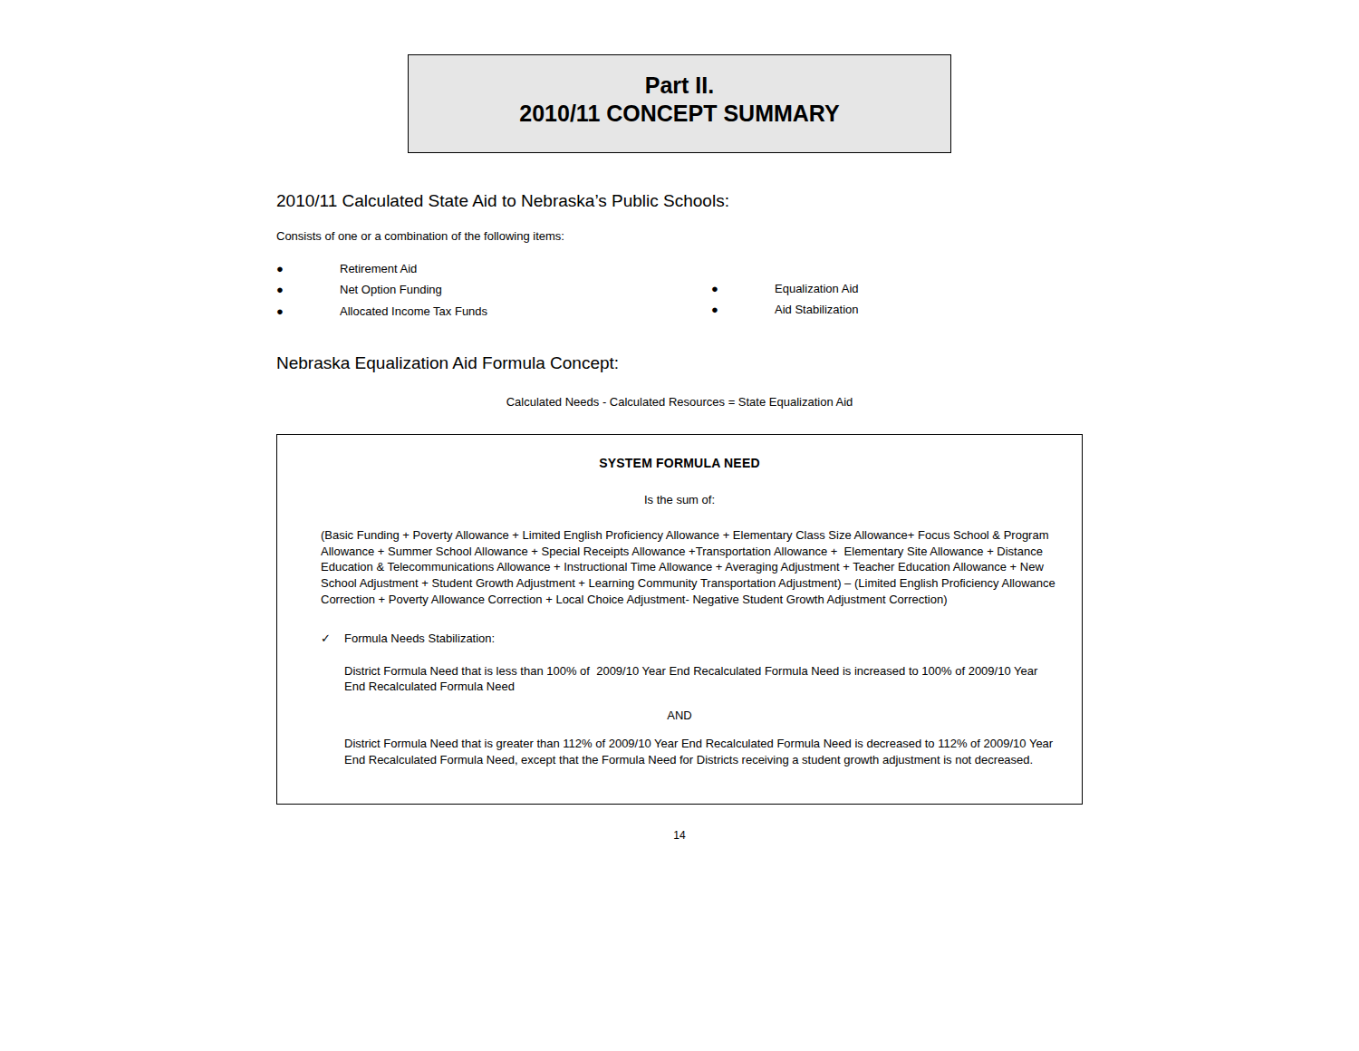Part II.
2010/11 CONCEPT SUMMARY
2010/11 Calculated State Aid to Nebraska’s Public Schools:
Consists of one or a combination of the following items:
●Retirement Aid
●Net Option Funding
●Allocated Income Tax Funds
●Equalization Aid
●Aid Stabilization
Nebraska Equalization Aid Formula Concept:
Calculated Needs - Calculated Resources = State Equalization Aid
SYSTEM FORMULA NEED
Is the sum of:
(Basic Funding + Poverty Allowance + Limited English Proficiency Allowance + Elementary Class Size Allowance+ Focus School & Program Allowance + Summer School Allowance + Special Receipts Allowance +Transportation Allowance + Elementary Site Allowance + Distance Education & Telecommunications Allowance + Instructional Time Allowance + Averaging Adjustment + Teacher Education Allowance + New School Adjustment + Student Growth Adjustment + Learning Community Transportation Adjustment) – (Limited English Proficiency Allowance Correction + Poverty Allowance Correction + Local Choice Adjustment- Negative Student Growth Adjustment Correction)
✓Formula Needs Stabilization:
District Formula Need that is less than 100% of 2009/10 Year End Recalculated Formula Need is increased to 100% of 2009/10 Year End Recalculated Formula Need
AND
District Formula Need that is greater than 112% of 2009/10 Year End Recalculated Formula Need is decreased to 112% of 2009/10 Year End Recalculated Formula Need, except that the Formula Need for Districts receiving a student growth adjustment is not decreased.
14